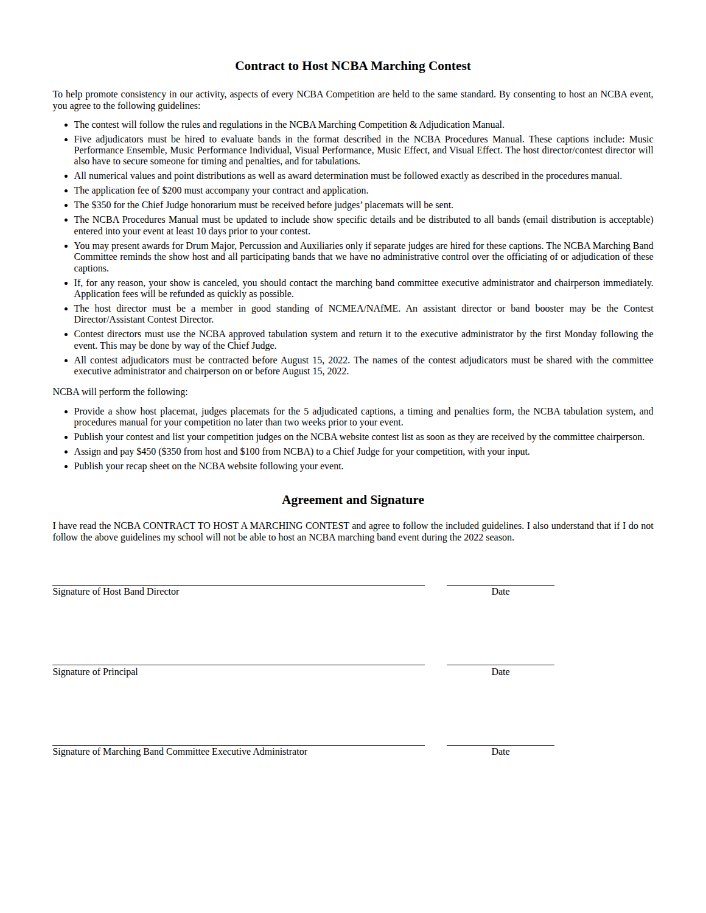Contract to Host NCBA Marching Contest
To help promote consistency in our activity, aspects of every NCBA Competition are held to the same standard. By consenting to host an NCBA event, you agree to the following guidelines:
The contest will follow the rules and regulations in the NCBA Marching Competition & Adjudication Manual.
Five adjudicators must be hired to evaluate bands in the format described in the NCBA Procedures Manual. These captions include: Music Performance Ensemble, Music Performance Individual, Visual Performance, Music Effect, and Visual Effect. The host director/contest director will also have to secure someone for timing and penalties, and for tabulations.
All numerical values and point distributions as well as award determination must be followed exactly as described in the procedures manual.
The application fee of $200 must accompany your contract and application.
The $350 for the Chief Judge honorarium must be received before judges’ placemats will be sent.
The NCBA Procedures Manual must be updated to include show specific details and be distributed to all bands (email distribution is acceptable) entered into your event at least 10 days prior to your contest.
You may present awards for Drum Major, Percussion and Auxiliaries only if separate judges are hired for these captions. The NCBA Marching Band Committee reminds the show host and all participating bands that we have no administrative control over the officiating of or adjudication of these captions.
If, for any reason, your show is canceled, you should contact the marching band committee executive administrator and chairperson immediately. Application fees will be refunded as quickly as possible.
The host director must be a member in good standing of NCMEA/NAfME. An assistant director or band booster may be the Contest Director/Assistant Contest Director.
Contest directors must use the NCBA approved tabulation system and return it to the executive administrator by the first Monday following the event. This may be done by way of the Chief Judge.
All contest adjudicators must be contracted before August 15, 2022. The names of the contest adjudicators must be shared with the committee executive administrator and chairperson on or before August 15, 2022.
NCBA will perform the following:
Provide a show host placemat, judges placemats for the 5 adjudicated captions, a timing and penalties form, the NCBA tabulation system, and procedures manual for your competition no later than two weeks prior to your event.
Publish your contest and list your competition judges on the NCBA website contest list as soon as they are received by the committee chairperson.
Assign and pay $450 ($350 from host and $100 from NCBA) to a Chief Judge for your competition, with your input.
Publish your recap sheet on the NCBA website following your event.
Agreement and Signature
I have read the NCBA CONTRACT TO HOST A MARCHING CONTEST and agree to follow the included guidelines. I also understand that if I do not follow the above guidelines my school will not be able to host an NCBA marching band event during the 2022 season.
Signature of Host Band Director
Date
Signature of Principal
Date
Signature of Marching Band Committee Executive Administrator
Date